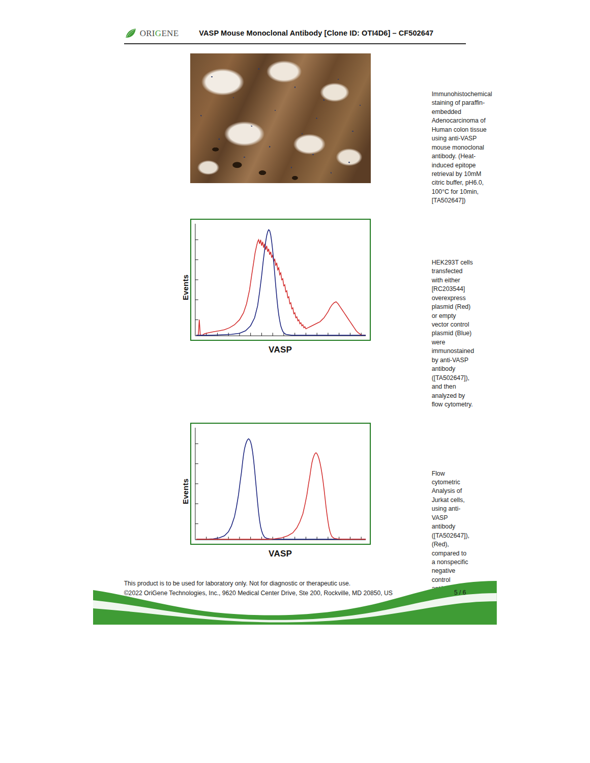ORI GENE
VASP Mouse Monoclonal Antibody [Clone ID: OTI4D6] – CF502647
Immunohistochemical staining of paraffin-embedded Adenocarcinoma of Human colon tissue using anti-VASP mouse monoclonal antibody. (Heat-induced epitope retrieval by 10mM citric buffer, pH6.0, 100°C for 10min, [TA502647])
Events
VASP
HEK293T cells transfected with either [RC203544] overexpress plasmid (Red) or empty vector control plasmid (Blue) were immunostained by anti-VASP antibody ([TA502647]), and then analyzed by flow cytometry.
Events
VASP
Flow cytometric Analysis of Jurkat cells, using anti-VASP antibody ([TA502647]), (Red), compared to a nonspecific negative control antibody (TA50011), (Blue).
This product is to be used for laboratory only. Not for diagnostic or therapeutic use.
©2022 OriGene Technologies, Inc., 9620 Medical Center Drive, Ste 200, Rockville, MD 20850, US
5 / 6